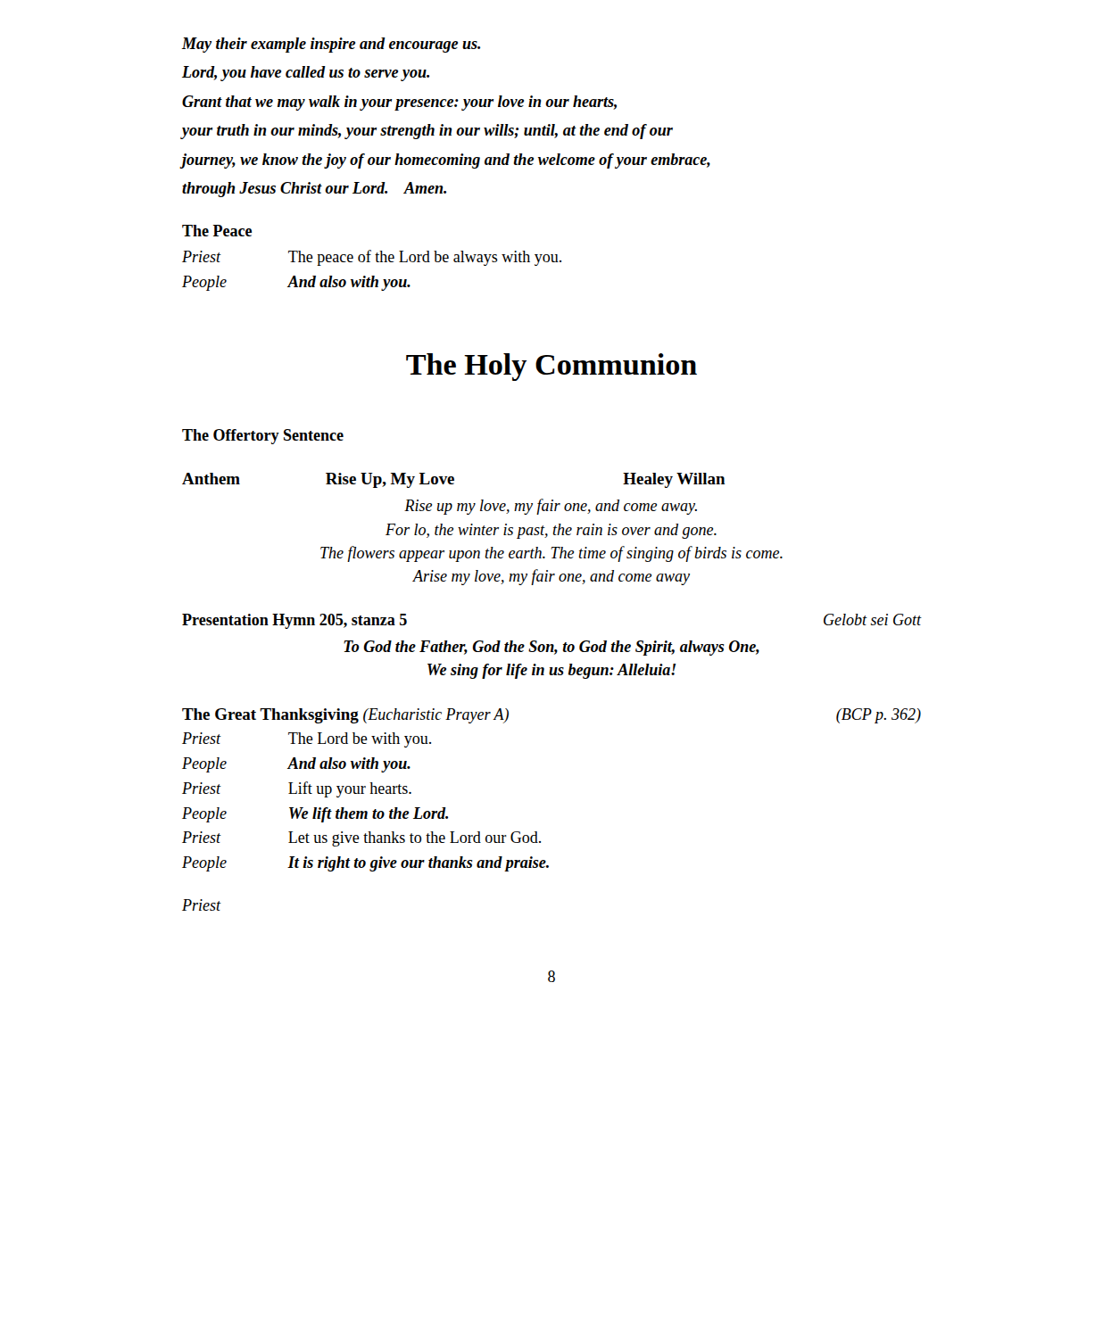May their example inspire and encourage us.
Lord, you have called us to serve you.
Grant that we may walk in your presence: your love in our hearts,
your truth in our minds, your strength in our wills; until, at the end of our
journey, we know the joy of our homecoming and the welcome of your embrace,
through Jesus Christ our Lord. Amen.
The Peace
Priest
The peace of the Lord be always with you.
People
And also with you.
The Holy Communion
The Offertory Sentence
Anthem
Rise Up, My Love
Healey Willan
Rise up my love, my fair one, and come away.
For lo, the winter is past, the rain is over and gone.
The flowers appear upon the earth. The time of singing of birds is come.
Arise my love, my fair one, and come away
Presentation Hymn 205, stanza 5
Gelobt sei Gott
To God the Father, God the Son, to God the Spirit, always One,
We sing for life in us begun: Alleluia!
The Great Thanksgiving (Eucharistic Prayer A)
(BCP p. 362)
Priest
The Lord be with you.
People
And also with you.
Priest
Lift up your hearts.
People
We lift them to the Lord.
Priest
Let us give thanks to the Lord our God.
People
It is right to give our thanks and praise.
Priest
8